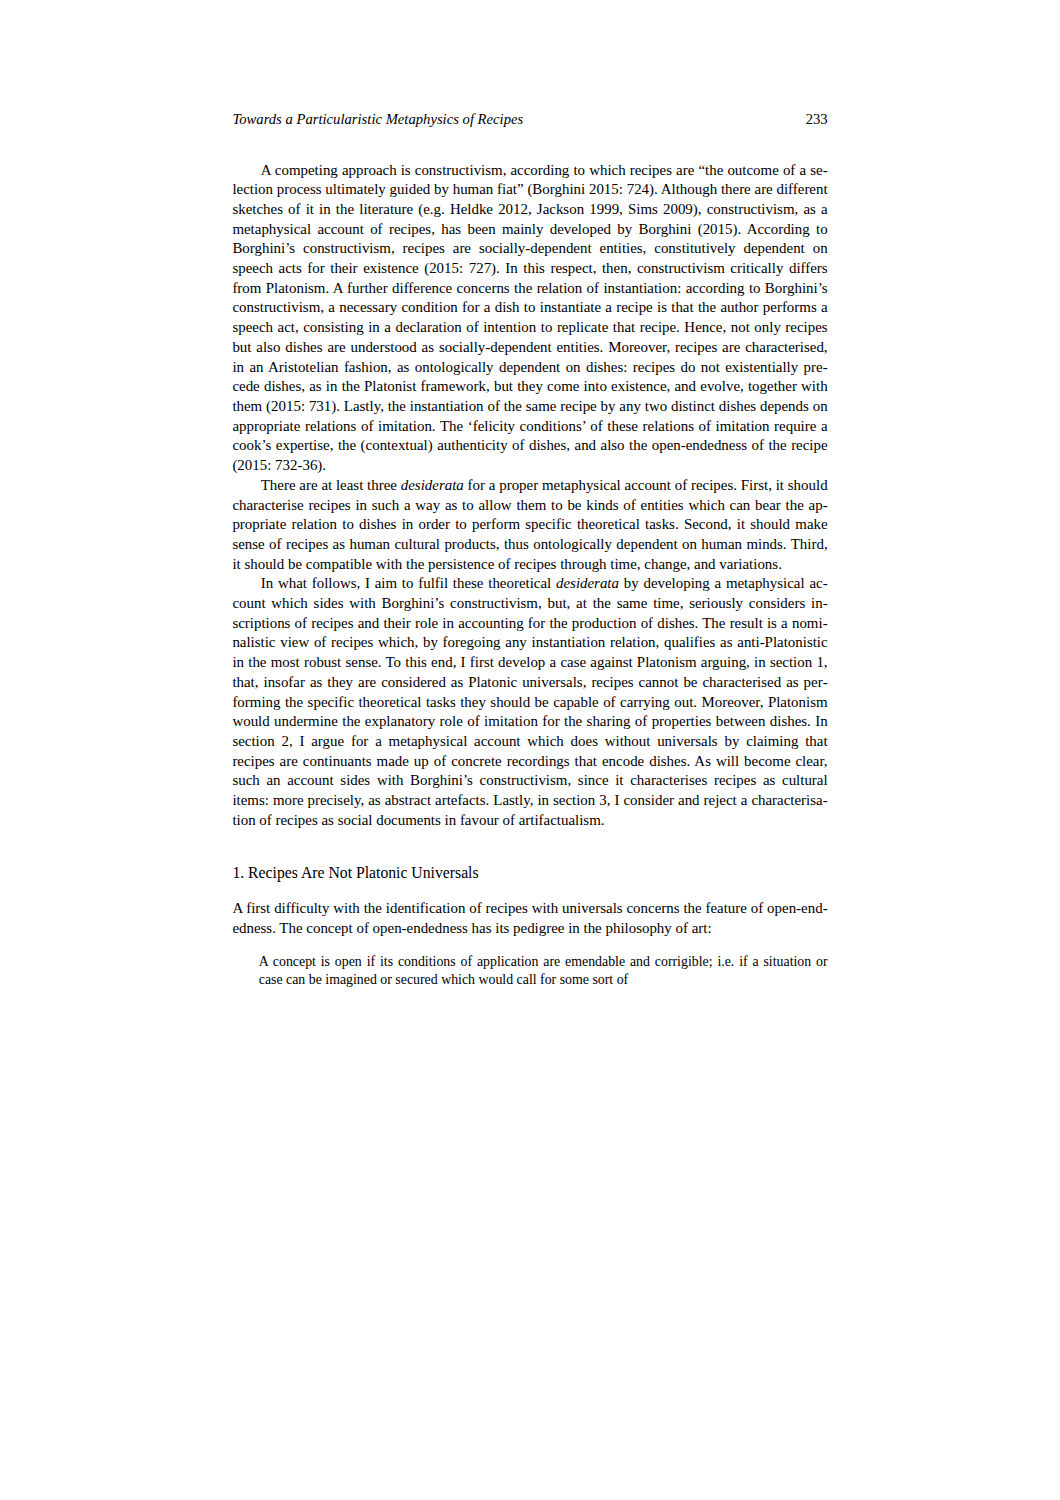Towards a Particularistic Metaphysics of Recipes 233
A competing approach is constructivism, according to which recipes are “the outcome of a selection process ultimately guided by human fiat” (Borghini 2015: 724). Although there are different sketches of it in the literature (e.g. Heldke 2012, Jackson 1999, Sims 2009), constructivism, as a metaphysical account of recipes, has been mainly developed by Borghini (2015). According to Borghini’s constructivism, recipes are socially-dependent entities, constitutively dependent on speech acts for their existence (2015: 727). In this respect, then, constructivism critically differs from Platonism. A further difference concerns the relation of instantiation: according to Borghini’s constructivism, a necessary condition for a dish to instantiate a recipe is that the author performs a speech act, consisting in a declaration of intention to replicate that recipe. Hence, not only recipes but also dishes are understood as socially-dependent entities. Moreover, recipes are characterised, in an Aristotelian fashion, as ontologically dependent on dishes: recipes do not existentially precede dishes, as in the Platonist framework, but they come into existence, and evolve, together with them (2015: 731). Lastly, the instantiation of the same recipe by any two distinct dishes depends on appropriate relations of imitation. The ‘felicity conditions’ of these relations of imitation require a cook’s expertise, the (contextual) authenticity of dishes, and also the open-endedness of the recipe (2015: 732-36).
There are at least three desiderata for a proper metaphysical account of recipes. First, it should characterise recipes in such a way as to allow them to be kinds of entities which can bear the appropriate relation to dishes in order to perform specific theoretical tasks. Second, it should make sense of recipes as human cultural products, thus ontologically dependent on human minds. Third, it should be compatible with the persistence of recipes through time, change, and variations.
In what follows, I aim to fulfil these theoretical desiderata by developing a metaphysical account which sides with Borghini’s constructivism, but, at the same time, seriously considers inscriptions of recipes and their role in accounting for the production of dishes. The result is a nominalistic view of recipes which, by foregoing any instantiation relation, qualifies as anti-Platonistic in the most robust sense. To this end, I first develop a case against Platonism arguing, in section 1, that, insofar as they are considered as Platonic universals, recipes cannot be characterised as performing the specific theoretical tasks they should be capable of carrying out. Moreover, Platonism would undermine the explanatory role of imitation for the sharing of properties between dishes. In section 2, I argue for a metaphysical account which does without universals by claiming that recipes are continuants made up of concrete recordings that encode dishes. As will become clear, such an account sides with Borghini’s constructivism, since it characterises recipes as cultural items: more precisely, as abstract artefacts. Lastly, in section 3, I consider and reject a characterisation of recipes as social documents in favour of artifactualism.
1. Recipes Are Not Platonic Universals
A first difficulty with the identification of recipes with universals concerns the feature of open-endedness. The concept of open-endedness has its pedigree in the philosophy of art:
A concept is open if its conditions of application are emendable and corrigible; i.e. if a situation or case can be imagined or secured which would call for some sort of